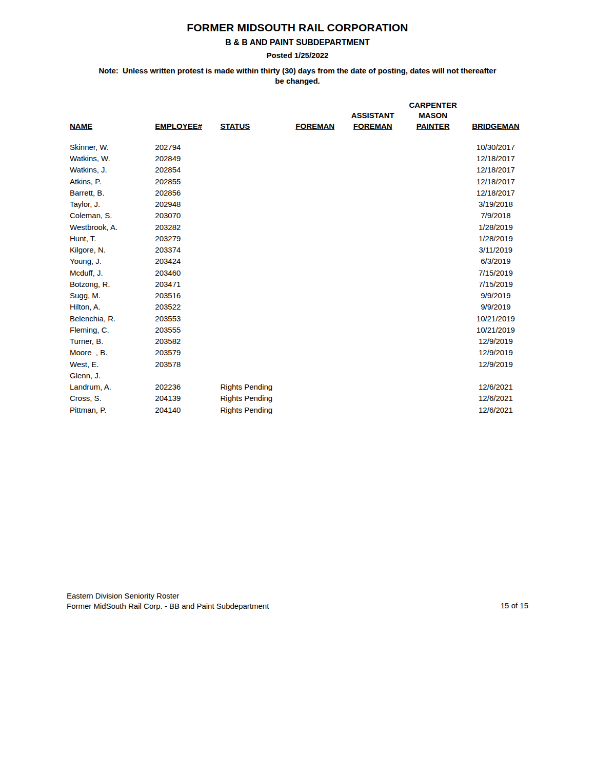FORMER MIDSOUTH RAIL CORPORATION
B & B AND PAINT SUBDEPARTMENT
Posted 1/25/2022
Note: Unless written protest is made within thirty (30) days from the date of posting, dates will not thereafter be changed.
| | | | | | CARPENTER | |
| --- | --- | --- | --- | --- | --- | --- |
| | | | | ASSISTANT | MASON | |
| NAME | EMPLOYEE# | STATUS | FOREMAN | FOREMAN | PAINTER | BRIDGEMAN |
| Skinner, W. | 202794 | | | | | 10/30/2017 |
| Watkins, W. | 202849 | | | | | 12/18/2017 |
| Watkins, J. | 202854 | | | | | 12/18/2017 |
| Atkins, P. | 202855 | | | | | 12/18/2017 |
| Barrett, B. | 202856 | | | | | 12/18/2017 |
| Taylor, J. | 202948 | | | | | 3/19/2018 |
| Coleman, S. | 203070 | | | | | 7/9/2018 |
| Westbrook, A. | 203282 | | | | | 1/28/2019 |
| Hunt, T. | 203279 | | | | | 1/28/2019 |
| Kilgore, N. | 203374 | | | | | 3/11/2019 |
| Young, J. | 203424 | | | | | 6/3/2019 |
| Mcduff, J. | 203460 | | | | | 7/15/2019 |
| Botzong, R. | 203471 | | | | | 7/15/2019 |
| Sugg, M. | 203516 | | | | | 9/9/2019 |
| Hilton, A. | 203522 | | | | | 9/9/2019 |
| Belenchia, R. | 203553 | | | | | 10/21/2019 |
| Fleming, C. | 203555 | | | | | 10/21/2019 |
| Turner, B. | 203582 | | | | | 12/9/2019 |
| Moore , B. | 203579 | | | | | 12/9/2019 |
| West, E. | 203578 | | | | | 12/9/2019 |
| Glenn, J. | | | | | | |
| Landrum, A. | 202236 | Rights Pending | | | | 12/6/2021 |
| Cross, S. | 204139 | Rights Pending | | | | 12/6/2021 |
| Pittman, P. | 204140 | Rights Pending | | | | 12/6/2021 |
Eastern Division Seniority Roster
Former MidSouth Rail Corp. - BB and Paint Subdepartment
15 of 15